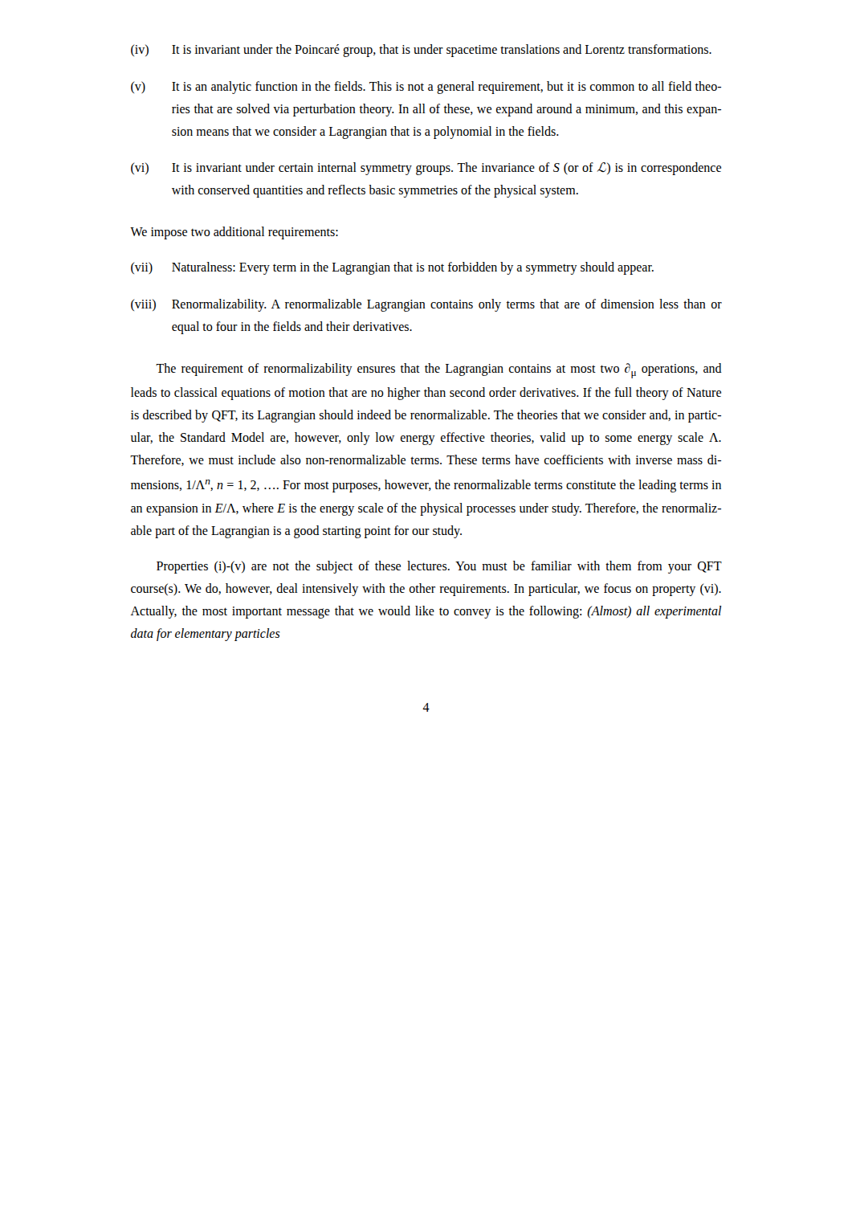(iv) It is invariant under the Poincaré group, that is under spacetime translations and Lorentz transformations.
(v) It is an analytic function in the fields. This is not a general requirement, but it is common to all field theories that are solved via perturbation theory. In all of these, we expand around a minimum, and this expansion means that we consider a Lagrangian that is a polynomial in the fields.
(vi) It is invariant under certain internal symmetry groups. The invariance of S (or of ℒ) is in correspondence with conserved quantities and reflects basic symmetries of the physical system.
We impose two additional requirements:
(vii) Naturalness: Every term in the Lagrangian that is not forbidden by a symmetry should appear.
(viii) Renormalizability. A renormalizable Lagrangian contains only terms that are of dimension less than or equal to four in the fields and their derivatives.
The requirement of renormalizability ensures that the Lagrangian contains at most two ∂μ operations, and leads to classical equations of motion that are no higher than second order derivatives. If the full theory of Nature is described by QFT, its Lagrangian should indeed be renormalizable. The theories that we consider and, in particular, the Standard Model are, however, only low energy effective theories, valid up to some energy scale Λ. Therefore, we must include also non-renormalizable terms. These terms have coefficients with inverse mass dimensions, 1/Λn, n = 1, 2, …. For most purposes, however, the renormalizable terms constitute the leading terms in an expansion in E/Λ, where E is the energy scale of the physical processes under study. Therefore, the renormalizable part of the Lagrangian is a good starting point for our study.
Properties (i)-(v) are not the subject of these lectures. You must be familiar with them from your QFT course(s). We do, however, deal intensively with the other requirements. In particular, we focus on property (vi). Actually, the most important message that we would like to convey is the following: (Almost) all experimental data for elementary particles
4